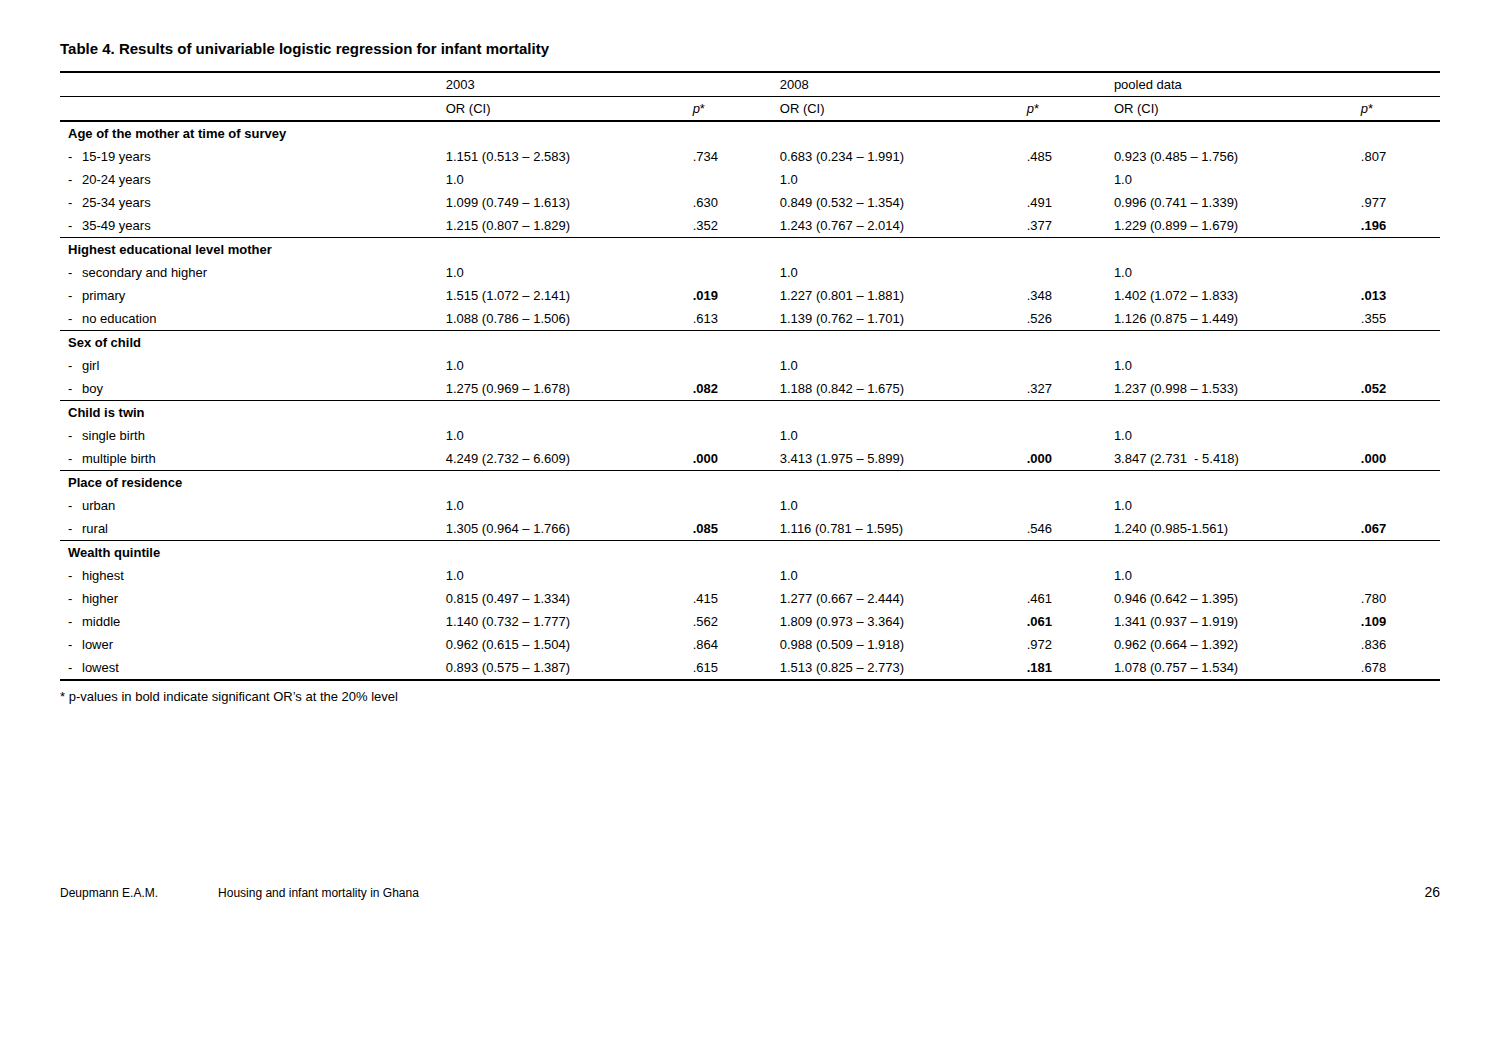Table 4. Results of univariable logistic regression for infant mortality
| | 2003 | 2008 | pooled data |
| --- | --- | --- | --- |
| | OR (CI) | p * | OR (CI) | p * | OR (CI) | p * |
| Age of the mother at time of survey |
| - 15-19 years | 1.151 (0.513 – 2.583) | .734 | 0.683 (0.234 – 1.991) | .485 | 0.923 (0.485 – 1.756) | .807 |
| - 20-24 years | 1.0 | | 1.0 | | 1.0 | |
| - 25-34 years | 1.099 (0.749 – 1.613) | .630 | 0.849 (0.532 – 1.354) | .491 | 0.996 (0.741 – 1.339) | .977 |
| - 35-49 years | 1.215 (0.807 – 1.829) | .352 | 1.243 (0.767 – 2.014) | .377 | 1.229 (0.899 – 1.679) | .196 |
| Highest educational level mother |
| - secondary and higher | 1.0 | | 1.0 | | 1.0 | |
| - primary | 1.515 (1.072 – 2.141) | .019 | 1.227 (0.801 – 1.881) | .348 | 1.402 (1.072 – 1.833) | .013 |
| - no education | 1.088 (0.786 – 1.506) | .613 | 1.139 (0.762 – 1.701) | .526 | 1.126 (0.875 – 1.449) | .355 |
| Sex of child |
| - girl | 1.0 | | 1.0 | | 1.0 | |
| - boy | 1.275 (0.969 – 1.678) | .082 | 1.188 (0.842 – 1.675) | .327 | 1.237 (0.998 – 1.533) | .052 |
| Child is twin |
| - single birth | 1.0 | | 1.0 | | 1.0 | |
| - multiple birth | 4.249 (2.732 – 6.609) | .000 | 3.413 (1.975 – 5.899) | .000 | 3.847 (2.731 - 5.418) | .000 |
| Place of residence |
| - urban | 1.0 | | 1.0 | | 1.0 | |
| - rural | 1.305 (0.964 – 1.766) | .085 | 1.116 (0.781 – 1.595) | .546 | 1.240 (0.985-1.561) | .067 |
| Wealth quintile |
| - highest | 1.0 | | 1.0 | | 1.0 | |
| - higher | 0.815 (0.497 – 1.334) | .415 | 1.277 (0.667 – 2.444) | .461 | 0.946 (0.642 – 1.395) | .780 |
| - middle | 1.140 (0.732 – 1.777) | .562 | 1.809 (0.973 – 3.364) | .061 | 1.341 (0.937 – 1.919) | .109 |
| - lower | 0.962 (0.615 – 1.504) | .864 | 0.988 (0.509 – 1.918) | .972 | 0.962 (0.664 – 1.392) | .836 |
| - lowest | 0.893 (0.575 – 1.387) | .615 | 1.513 (0.825 – 2.773) | .181 | 1.078 (0.757 – 1.534) | .678 |
* p-values in bold indicate significant OR’s at the 20% level
Deupmann E.A.M.
Housing and infant mortality in Ghana
26